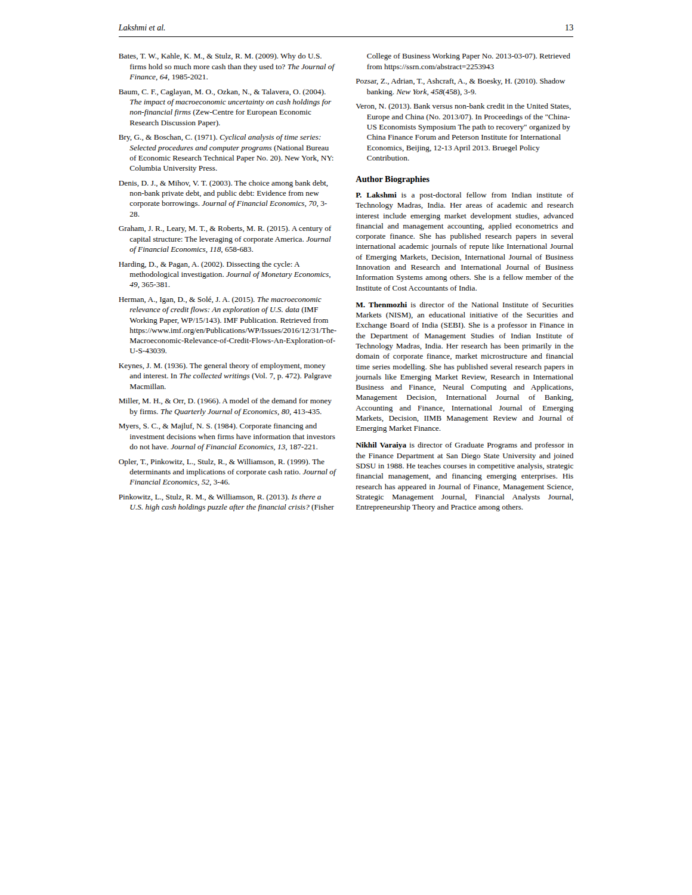Lakshmi et al. 13
Bates, T. W., Kahle, K. M., & Stulz, R. M. (2009). Why do U.S. firms hold so much more cash than they used to? The Journal of Finance, 64, 1985-2021.
Baum, C. F., Caglayan, M. O., Ozkan, N., & Talavera, O. (2004). The impact of macroeconomic uncertainty on cash holdings for non-financial firms (Zew-Centre for European Economic Research Discussion Paper).
Bry, G., & Boschan, C. (1971). Cyclical analysis of time series: Selected procedures and computer programs (National Bureau of Economic Research Technical Paper No. 20). New York, NY: Columbia University Press.
Denis, D. J., & Mihov, V. T. (2003). The choice among bank debt, non-bank private debt, and public debt: Evidence from new corporate borrowings. Journal of Financial Economics, 70, 3-28.
Graham, J. R., Leary, M. T., & Roberts, M. R. (2015). A century of capital structure: The leveraging of corporate America. Journal of Financial Economics, 118, 658-683.
Harding, D., & Pagan, A. (2002). Dissecting the cycle: A methodological investigation. Journal of Monetary Economics, 49, 365-381.
Herman, A., Igan, D., & Solé, J. A. (2015). The macroeconomic relevance of credit flows: An exploration of U.S. data (IMF Working Paper, WP/15/143). IMF Publication. Retrieved from https://www.imf.org/en/Publications/WP/Issues/2016/12/31/The-Macroeconomic-Relevance-of-Credit-Flows-An-Exploration-of-U-S-43039.
Keynes, J. M. (1936). The general theory of employment, money and interest. In The collected writings (Vol. 7, p. 472). Palgrave Macmillan.
Miller, M. H., & Orr, D. (1966). A model of the demand for money by firms. The Quarterly Journal of Economics, 80, 413-435.
Myers, S. C., & Majluf, N. S. (1984). Corporate financing and investment decisions when firms have information that investors do not have. Journal of Financial Economics, 13, 187-221.
Opler, T., Pinkowitz, L., Stulz, R., & Williamson, R. (1999). The determinants and implications of corporate cash ratio. Journal of Financial Economics, 52, 3-46.
Pinkowitz, L., Stulz, R. M., & Williamson, R. (2013). Is there a U.S. high cash holdings puzzle after the financial crisis? (Fisher College of Business Working Paper No. 2013-03-07). Retrieved from https://ssrn.com/abstract=2253943
Pozsar, Z., Adrian, T., Ashcraft, A., & Boesky, H. (2010). Shadow banking. New York, 458(458), 3-9.
Veron, N. (2013). Bank versus non-bank credit in the United States, Europe and China (No. 2013/07). In Proceedings of the "China-US Economists Symposium The path to recovery" organized by China Finance Forum and Peterson Institute for International Economics, Beijing, 12-13 April 2013. Bruegel Policy Contribution.
Author Biographies
P. Lakshmi is a post-doctoral fellow from Indian institute of Technology Madras, India. Her areas of academic and research interest include emerging market development studies, advanced financial and management accounting, applied econometrics and corporate finance. She has published research papers in several international academic journals of repute like International Journal of Emerging Markets, Decision, International Journal of Business Innovation and Research and International Journal of Business Information Systems among others. She is a fellow member of the Institute of Cost Accountants of India.
M. Thenmozhi is director of the National Institute of Securities Markets (NISM), an educational initiative of the Securities and Exchange Board of India (SEBI). She is a professor in Finance in the Department of Management Studies of Indian Institute of Technology Madras, India. Her research has been primarily in the domain of corporate finance, market microstructure and financial time series modelling. She has published several research papers in journals like Emerging Market Review, Research in International Business and Finance, Neural Computing and Applications, Management Decision, International Journal of Banking, Accounting and Finance, International Journal of Emerging Markets, Decision, IIMB Management Review and Journal of Emerging Market Finance.
Nikhil Varaiya is director of Graduate Programs and professor in the Finance Department at San Diego State University and joined SDSU in 1988. He teaches courses in competitive analysis, strategic financial management, and financing emerging enterprises. His research has appeared in Journal of Finance, Management Science, Strategic Management Journal, Financial Analysts Journal, Entrepreneurship Theory and Practice among others.